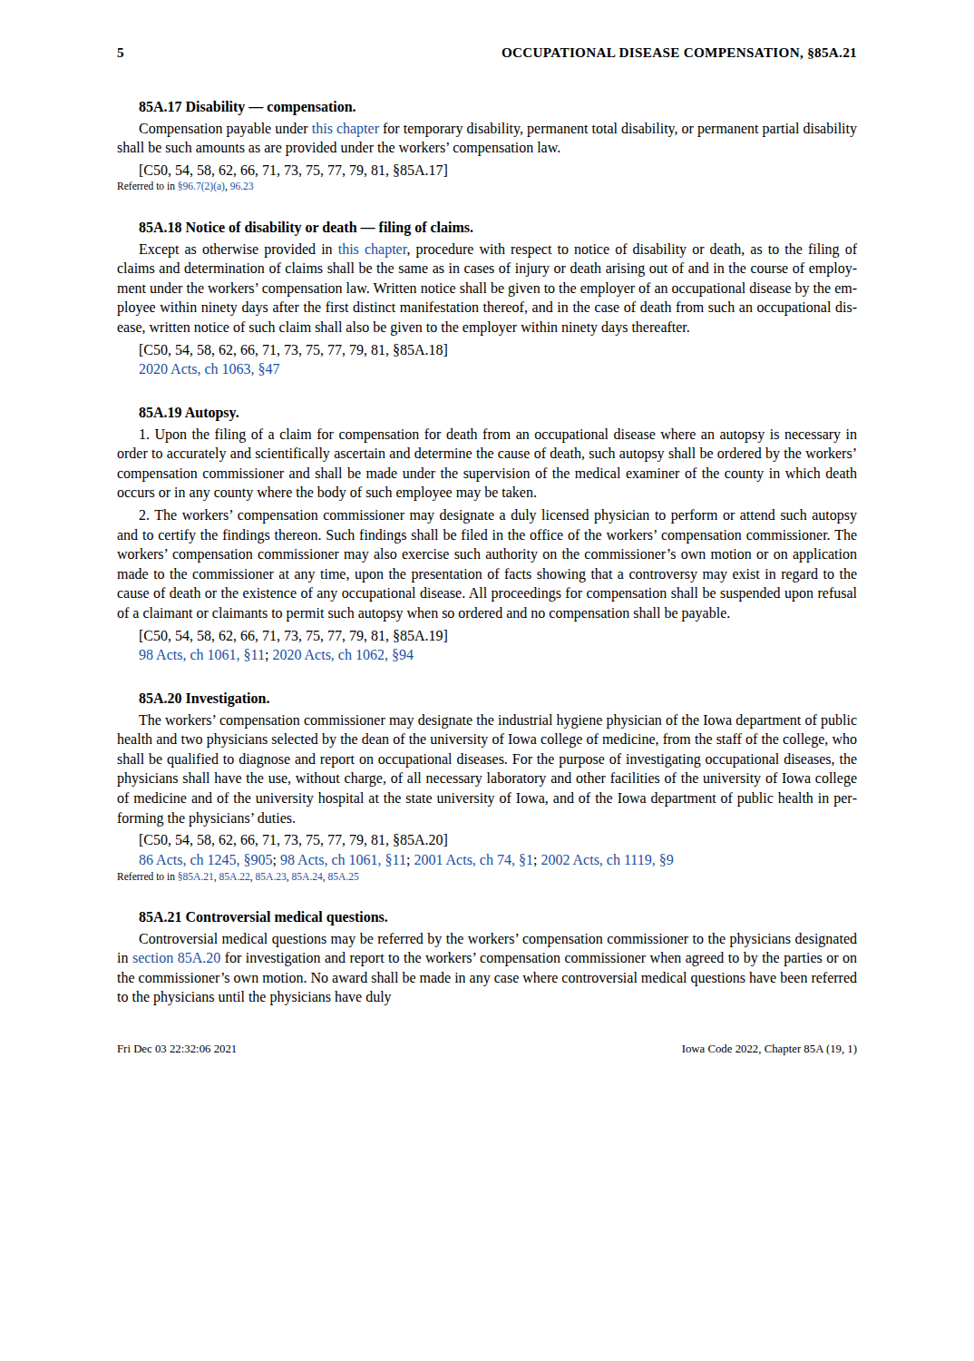5 Occupational Disease Compensation, §85A.21
85A.17 Disability — compensation.
Compensation payable under this chapter for temporary disability, permanent total disability, or permanent partial disability shall be such amounts as are provided under the workers’ compensation law.
[C50, 54, 58, 62, 66, 71, 73, 75, 77, 79, 81, §85A.17]
Referred to in §96.7(2)(a), 96.23
85A.18 Notice of disability or death — filing of claims.
Except as otherwise provided in this chapter, procedure with respect to notice of disability or death, as to the filing of claims and determination of claims shall be the same as in cases of injury or death arising out of and in the course of employment under the workers’ compensation law. Written notice shall be given to the employer of an occupational disease by the employee within ninety days after the first distinct manifestation thereof, and in the case of death from such an occupational disease, written notice of such claim shall also be given to the employer within ninety days thereafter.
[C50, 54, 58, 62, 66, 71, 73, 75, 77, 79, 81, §85A.18]
2020 Acts, ch 1063, §47
85A.19 Autopsy.
1. Upon the filing of a claim for compensation for death from an occupational disease where an autopsy is necessary in order to accurately and scientifically ascertain and determine the cause of death, such autopsy shall be ordered by the workers’ compensation commissioner and shall be made under the supervision of the medical examiner of the county in which death occurs or in any county where the body of such employee may be taken.
2. The workers’ compensation commissioner may designate a duly licensed physician to perform or attend such autopsy and to certify the findings thereon. Such findings shall be filed in the office of the workers’ compensation commissioner. The workers’ compensation commissioner may also exercise such authority on the commissioner’s own motion or on application made to the commissioner at any time, upon the presentation of facts showing that a controversy may exist in regard to the cause of death or the existence of any occupational disease. All proceedings for compensation shall be suspended upon refusal of a claimant or claimants to permit such autopsy when so ordered and no compensation shall be payable.
[C50, 54, 58, 62, 66, 71, 73, 75, 77, 79, 81, §85A.19]
98 Acts, ch 1061, §11; 2020 Acts, ch 1062, §94
85A.20 Investigation.
The workers’ compensation commissioner may designate the industrial hygiene physician of the Iowa department of public health and two physicians selected by the dean of the university of Iowa college of medicine, from the staff of the college, who shall be qualified to diagnose and report on occupational diseases. For the purpose of investigating occupational diseases, the physicians shall have the use, without charge, of all necessary laboratory and other facilities of the university of Iowa college of medicine and of the university hospital at the state university of Iowa, and of the Iowa department of public health in performing the physicians’ duties.
[C50, 54, 58, 62, 66, 71, 73, 75, 77, 79, 81, §85A.20]
86 Acts, ch 1245, §905; 98 Acts, ch 1061, §11; 2001 Acts, ch 74, §1; 2002 Acts, ch 1119, §9
Referred to in §85A.21, 85A.22, 85A.23, 85A.24, 85A.25
85A.21 Controversial medical questions.
Controversial medical questions may be referred by the workers’ compensation commissioner to the physicians designated in section 85A.20 for investigation and report to the workers’ compensation commissioner when agreed to by the parties or on the commissioner’s own motion. No award shall be made in any case where controversial medical questions have been referred to the physicians until the physicians have duly
Fri Dec 03 22:32:06 2021 Iowa Code 2022, Chapter 85A (19, 1)